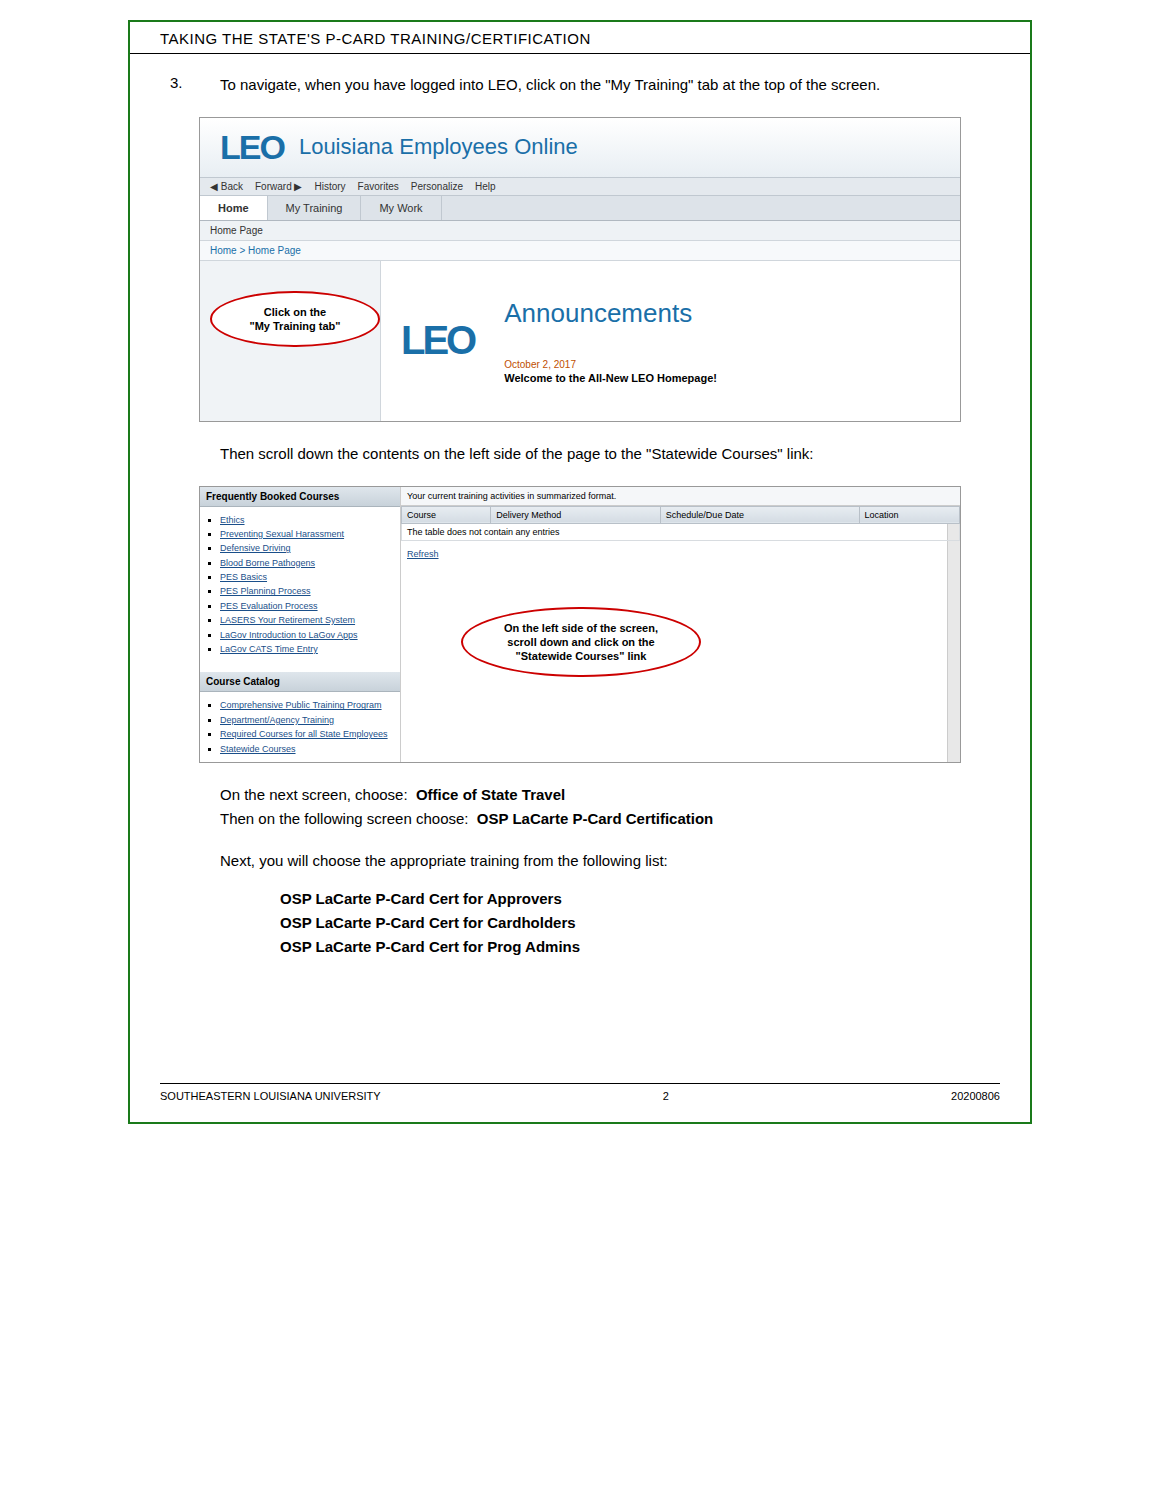TAKING THE STATE'S P-CARD TRAINING/CERTIFICATION
3.
To navigate, when you have logged into LEO, click on the "My Training" tab at the top of the screen.
LEO
Louisiana Employees Online
◀ Back Forward ▶History Favorites Personalize Help
Home
My Training
My Work
Home Page
Home > Home Page
Click on the
"My Training tab"
LEO
Announcements
October 2, 2017
Welcome to the All-New LEO Homepage!
Then scroll down the contents on the left side of the page to the "Statewide Courses" link:
Frequently Booked Courses
Ethics
Preventing Sexual Harassment
Defensive Driving
Blood Borne Pathogens
PES Basics
PES Planning Process
PES Evaluation Process
LASERS Your Retirement System
LaGov Introduction to LaGov Apps
LaGov CATS Time Entry
Course Catalog
Comprehensive Public Training Program
Department/Agency Training
Required Courses for all State Employees
Statewide Courses
Your current training activities in summarized format.
| Course | Delivery Method | Schedule/Due Date | Location |
| --- | --- | --- | --- |
| The table does not contain any entries |
Refresh
On the left side of the screen,
scroll down and click on the
"Statewide Courses" link
On the next screen, choose: Office of State Travel
Then on the following screen choose: OSP LaCarte P-Card Certification
Next, you will choose the appropriate training from the following list:
OSP LaCarte P-Card Cert for Approvers
OSP LaCarte P-Card Cert for Cardholders
OSP LaCarte P-Card Cert for Prog Admins
SOUTHEASTERN LOUISIANA UNIVERSITY 2 20200806